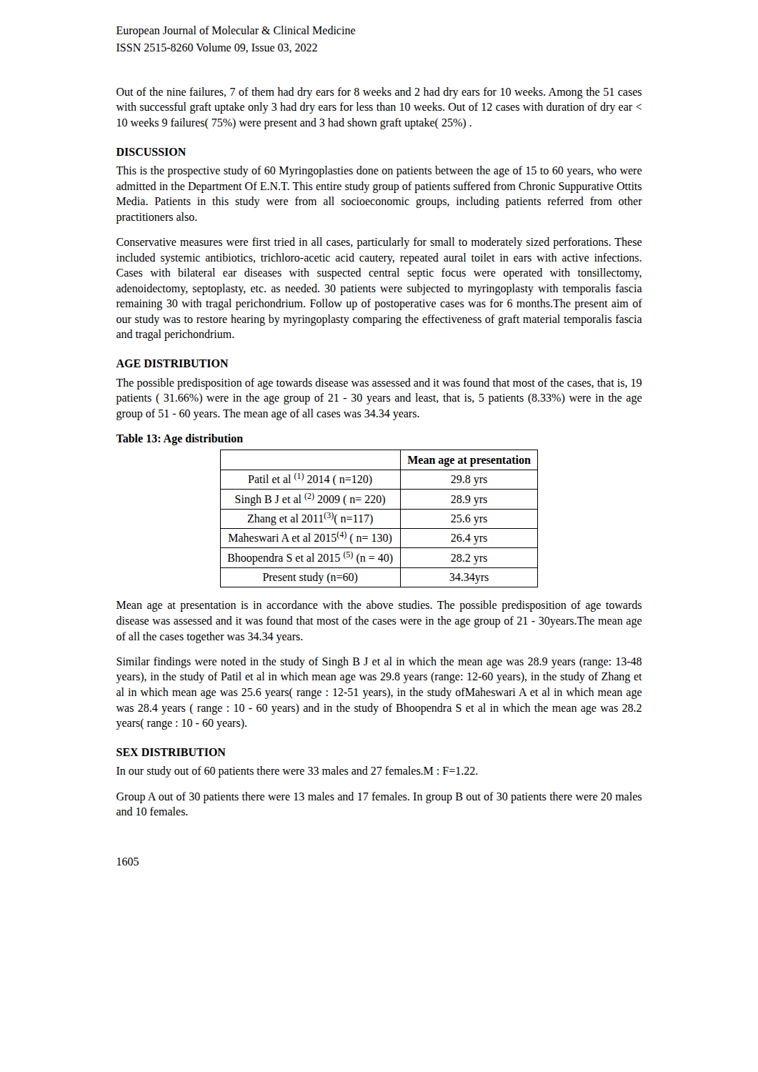European Journal of Molecular & Clinical Medicine
ISSN 2515-8260 Volume 09, Issue 03, 2022
Out of the nine failures, 7 of them had dry ears for 8 weeks and 2 had dry ears for 10 weeks. Among the 51 cases with successful graft uptake only 3 had dry ears for less than 10 weeks. Out of 12 cases with duration of dry ear < 10 weeks 9 failures( 75%) were present and 3 had shown graft uptake( 25%) .
Discussion
This is the prospective study of 60 Myringoplasties done on patients between the age of 15 to 60 years, who were admitted in the Department Of E.N.T. This entire study group of patients suffered from Chronic Suppurative Ottits Media. Patients in this study were from all socioeconomic groups, including patients referred from other practitioners also.
Conservative measures were first tried in all cases, particularly for small to moderately sized perforations. These included systemic antibiotics, trichloro-acetic acid cautery, repeated aural toilet in ears with active infections. Cases with bilateral ear diseases with suspected central septic focus were operated with tonsillectomy, adenoidectomy, septoplasty, etc. as needed. 30 patients were subjected to myringoplasty with temporalis fascia remaining 30 with tragal perichondrium. Follow up of postoperative cases was for 6 months.The present aim of our study was to restore hearing by myringoplasty comparing the effectiveness of graft material temporalis fascia and tragal perichondrium.
Age Distribution
The possible predisposition of age towards disease was assessed and it was found that most of the cases, that is, 19 patients ( 31.66%) were in the age group of 21 - 30 years and least, that is, 5 patients (8.33%) were in the age group of 51 - 60 years. The mean age of all cases was 34.34 years.
Table 13: Age distribution
| | Mean age at presentation |
| --- | --- |
| Patil et al (1) 2014 ( n=120) | 29.8 yrs |
| Singh B J et al (2) 2009 ( n= 220) | 28.9 yrs |
| Zhang et al 2011 (3) ( n=117) | 25.6 yrs |
| Maheswari A et al 2015 (4) ( n= 130) | 26.4 yrs |
| Bhoopendra S et al 2015 (5) (n = 40) | 28.2 yrs |
| Present study (n=60) | 34.34yrs |
Mean age at presentation is in accordance with the above studies. The possible predisposition of age towards disease was assessed and it was found that most of the cases were in the age group of 21 - 30years.The mean age of all the cases together was 34.34 years.
Similar findings were noted in the study of Singh B J et al in which the mean age was 28.9 years (range: 13-48 years), in the study of Patil et al in which mean age was 29.8 years (range: 12-60 years), in the study of Zhang et al in which mean age was 25.6 years( range : 12-51 years), in the study ofMaheswari A et al in which mean age was 28.4 years ( range : 10 - 60 years) and in the study of Bhoopendra S et al in which the mean age was 28.2 years( range : 10 - 60 years).
Sex Distribution
In our study out of 60 patients there were 33 males and 27 females.M : F=1.22.
Group A out of 30 patients there were 13 males and 17 females. In group B out of 30 patients there were 20 males and 10 females.
1605